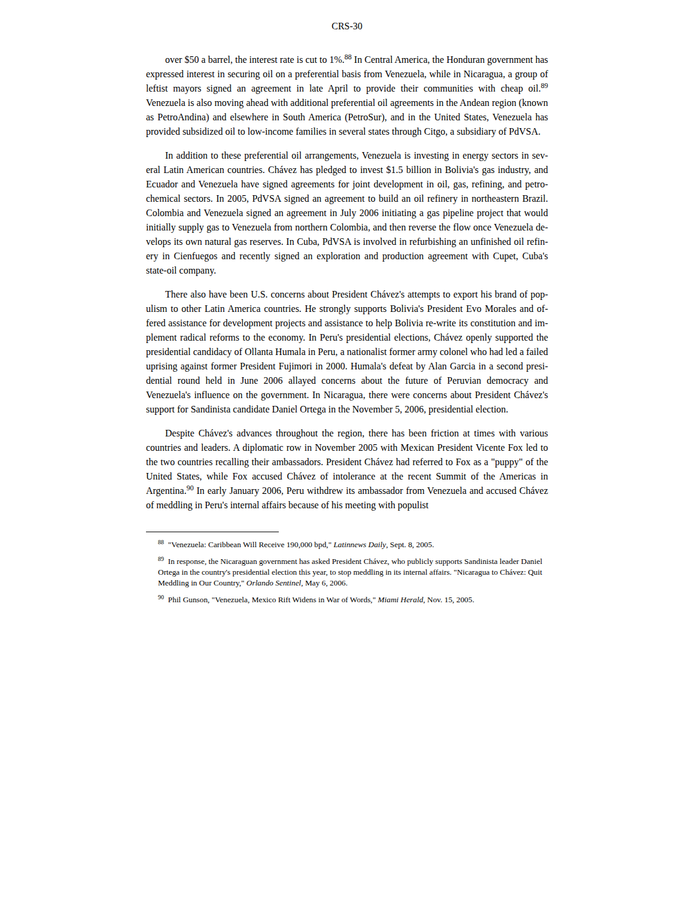CRS-30
over $50 a barrel, the interest rate is cut to 1%.88 In Central America, the Honduran government has expressed interest in securing oil on a preferential basis from Venezuela, while in Nicaragua, a group of leftist mayors signed an agreement in late April to provide their communities with cheap oil.89 Venezuela is also moving ahead with additional preferential oil agreements in the Andean region (known as PetroAndina) and elsewhere in South America (PetroSur), and in the United States, Venezuela has provided subsidized oil to low-income families in several states through Citgo, a subsidiary of PdVSA.
In addition to these preferential oil arrangements, Venezuela is investing in energy sectors in several Latin American countries. Chávez has pledged to invest $1.5 billion in Bolivia's gas industry, and Ecuador and Venezuela have signed agreements for joint development in oil, gas, refining, and petrochemical sectors. In 2005, PdVSA signed an agreement to build an oil refinery in northeastern Brazil. Colombia and Venezuela signed an agreement in July 2006 initiating a gas pipeline project that would initially supply gas to Venezuela from northern Colombia, and then reverse the flow once Venezuela develops its own natural gas reserves. In Cuba, PdVSA is involved in refurbishing an unfinished oil refinery in Cienfuegos and recently signed an exploration and production agreement with Cupet, Cuba's state-oil company.
There also have been U.S. concerns about President Chávez's attempts to export his brand of populism to other Latin America countries. He strongly supports Bolivia's President Evo Morales and offered assistance for development projects and assistance to help Bolivia re-write its constitution and implement radical reforms to the economy. In Peru's presidential elections, Chávez openly supported the presidential candidacy of Ollanta Humala in Peru, a nationalist former army colonel who had led a failed uprising against former President Fujimori in 2000. Humala's defeat by Alan Garcia in a second presidential round held in June 2006 allayed concerns about the future of Peruvian democracy and Venezuela's influence on the government. In Nicaragua, there were concerns about President Chávez's support for Sandinista candidate Daniel Ortega in the November 5, 2006, presidential election.
Despite Chávez's advances throughout the region, there has been friction at times with various countries and leaders. A diplomatic row in November 2005 with Mexican President Vicente Fox led to the two countries recalling their ambassadors. President Chávez had referred to Fox as a "puppy" of the United States, while Fox accused Chávez of intolerance at the recent Summit of the Americas in Argentina.90 In early January 2006, Peru withdrew its ambassador from Venezuela and accused Chávez of meddling in Peru's internal affairs because of his meeting with populist
88 "Venezuela: Caribbean Will Receive 190,000 bpd," Latinnews Daily, Sept. 8, 2005.
89 In response, the Nicaraguan government has asked President Chávez, who publicly supports Sandinista leader Daniel Ortega in the country's presidential election this year, to stop meddling in its internal affairs. "Nicaragua to Chávez: Quit Meddling in Our Country," Orlando Sentinel, May 6, 2006.
90 Phil Gunson, "Venezuela, Mexico Rift Widens in War of Words," Miami Herald, Nov. 15, 2005.